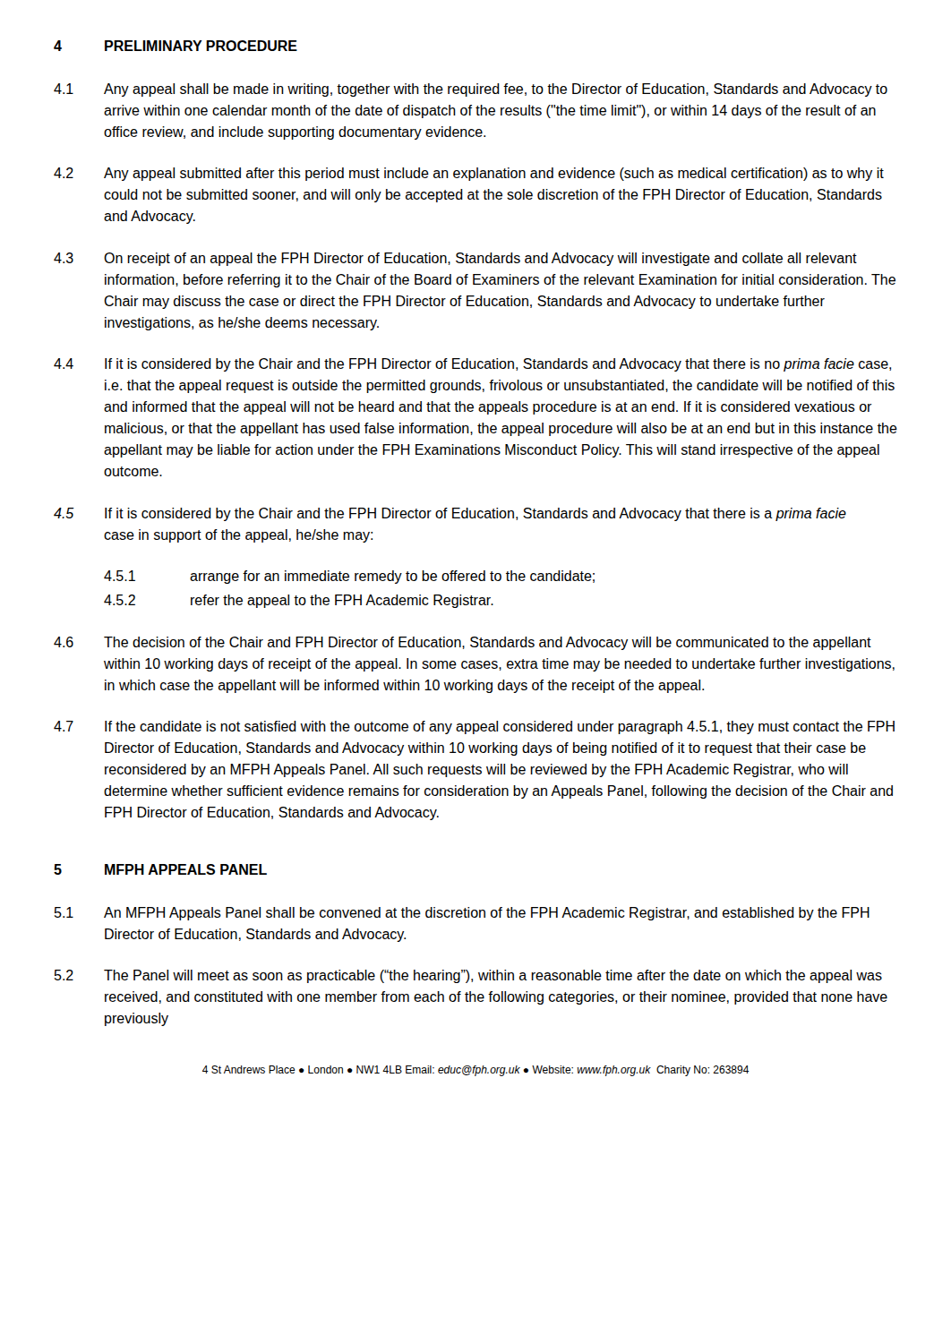4 PRELIMINARY PROCEDURE
4.1
Any appeal shall be made in writing, together with the required fee, to the Director of Education, Standards and Advocacy to arrive within one calendar month of the date of dispatch of the results ("the time limit"), or within 14 days of the result of an office review, and include supporting documentary evidence.
4.2
Any appeal submitted after this period must include an explanation and evidence (such as medical certification) as to why it could not be submitted sooner, and will only be accepted at the sole discretion of the FPH Director of Education, Standards and Advocacy.
4.3
On receipt of an appeal the FPH Director of Education, Standards and Advocacy will investigate and collate all relevant information, before referring it to the Chair of the Board of Examiners of the relevant Examination for initial consideration. The Chair may discuss the case or direct the FPH Director of Education, Standards and Advocacy to undertake further investigations, as he/she deems necessary.
4.4
If it is considered by the Chair and the FPH Director of Education, Standards and Advocacy that there is no prima facie case, i.e. that the appeal request is outside the permitted grounds, frivolous or unsubstantiated, the candidate will be notified of this and informed that the appeal will not be heard and that the appeals procedure is at an end. If it is considered vexatious or malicious, or that the appellant has used false information, the appeal procedure will also be at an end but in this instance the appellant may be liable for action under the FPH Examinations Misconduct Policy. This will stand irrespective of the appeal outcome.
4.5
If it is considered by the Chair and the FPH Director of Education, Standards and Advocacy that there is a prima facie
case in support of the appeal, he/she may:
4.5.1
arrange for an immediate remedy to be offered to the candidate;
4.5.2
refer the appeal to the FPH Academic Registrar.
4.6
The decision of the Chair and FPH Director of Education, Standards and Advocacy will be communicated to the appellant within 10 working days of receipt of the appeal. In some cases, extra time may be needed to undertake further investigations, in which case the appellant will be informed within 10 working days of the receipt of the appeal.
4.7
If the candidate is not satisfied with the outcome of any appeal considered under paragraph 4.5.1, they must contact the FPH Director of Education, Standards and Advocacy within 10 working days of being notified of it to request that their case be reconsidered by an MFPH Appeals Panel. All such requests will be reviewed by the FPH Academic Registrar, who will determine whether sufficient evidence remains for consideration by an Appeals Panel, following the decision of the Chair and FPH Director of Education, Standards and Advocacy.
5 MFPH APPEALS PANEL
5.1
An MFPH Appeals Panel shall be convened at the discretion of the FPH Academic Registrar, and established by the FPH Director of Education, Standards and Advocacy.
5.2
The Panel will meet as soon as practicable (“the hearing”), within a reasonable time after the date on which the appeal was received, and constituted with one member from each of the following categories, or their nominee, provided that none have previously
4 St Andrews Place ● London ● NW1 4LB Email: educ@fph.org.uk ● Website: www.fph.org.uk Charity No: 263894